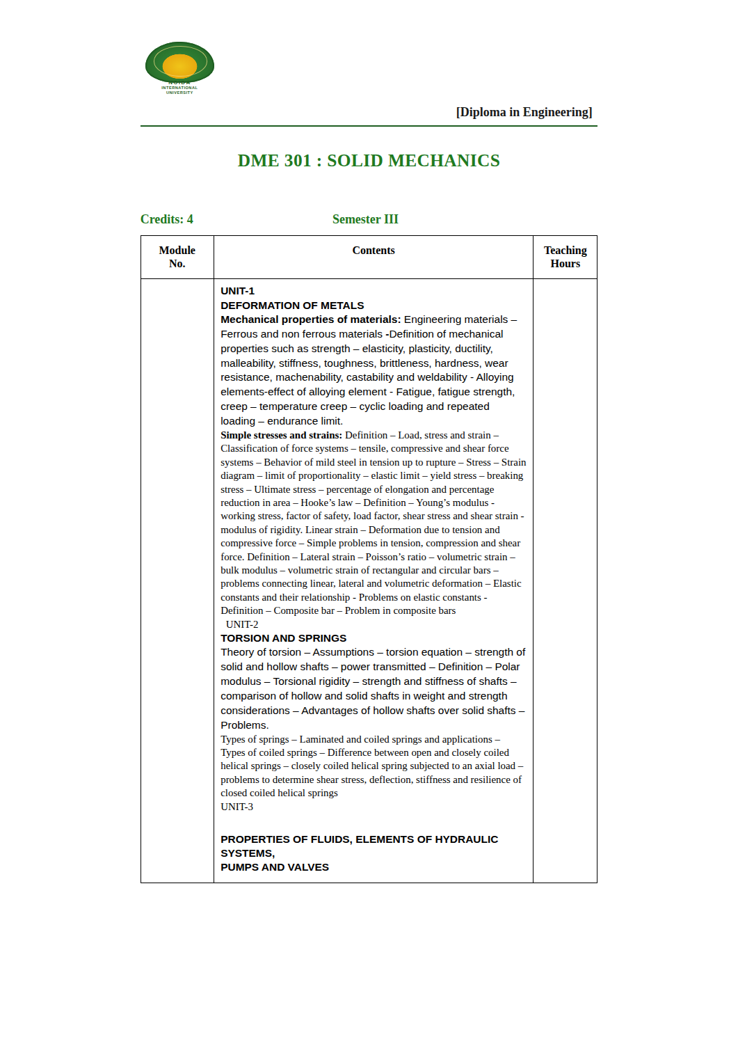NOIDA INTERNATIONAL
UNIVERSITY
[Diploma in Engineering]
DME 301 : SOLID MECHANICS
Credits: 4
Semester III
| Module No. | Contents | Teaching Hours |
| --- | --- | --- |
| | UNIT-1 DEFORMATION OF METALS Mechanical properties of materials: Engineering materials – Ferrous and non ferrous materials - Definition of mechanical properties such as strength – elasticity, plasticity, ductility, malleability, stiffness, toughness, brittleness, hardness, wear resistance, machenability, castability and weldability - Alloying elements-effect of alloying element - Fatigue, fatigue strength, creep – temperature creep – cyclic loading and repeated loading – endurance limit. Simple stresses and strains: Definition – Load, stress and strain – Classification of force systems – tensile, compressive and shear force systems – Behavior of mild steel in tension up to rupture – Stress – Strain diagram – limit of proportionality – elastic limit – yield stress – breaking stress – Ultimate stress – percentage of elongation and percentage reduction in area – Hooke’s law – Definition – Young’s modulus - working stress, factor of safety, load factor, shear stress and shear strain - modulus of rigidity. Linear strain – Deformation due to tension and compressive force – Simple problems in tension, compression and shear force. Definition – Lateral strain – Poisson’s ratio – volumetric strain – bulk modulus – volumetric strain of rectangular and circular bars – problems connecting linear, lateral and volumetric deformation – Elastic constants and their relationship - Problems on elastic constants - Definition – Composite bar – Problem in composite bars UNIT-2 TORSION AND SPRINGS Theory of torsion – Assumptions – torsion equation – strength of solid and hollow shafts – power transmitted – Definition – Polar modulus – Torsional rigidity – strength and stiffness of shafts – comparison of hollow and solid shafts in weight and strength considerations – Advantages of hollow shafts over solid shafts – Problems. Types of springs – Laminated and coiled springs and applications – Types of coiled springs – Difference between open and closely coiled helical springs – closely coiled helical spring subjected to an axial load – problems to determine shear stress, deflection, stiffness and resilience of closed coiled helical springs UNIT-3 PROPERTIES OF FLUIDS, ELEMENTS OF HYDRAULIC SYSTEMS, PUMPS AND VALVES | |